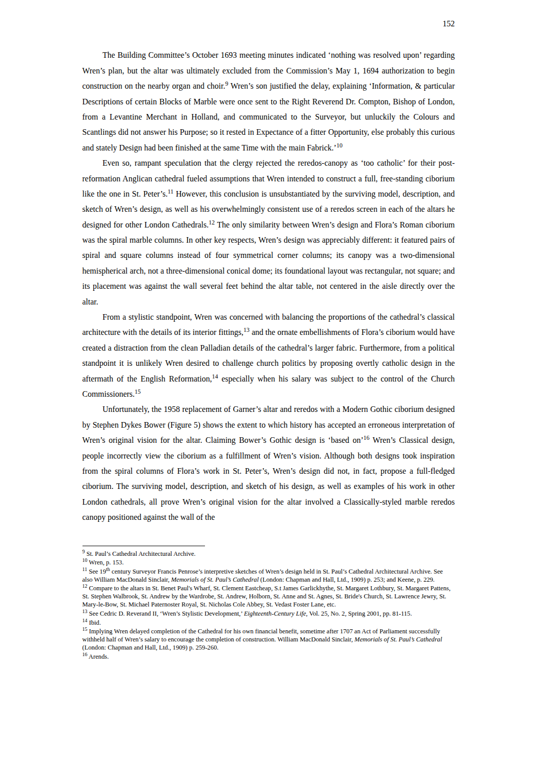152
The Building Committee’s October 1693 meeting minutes indicated ‘nothing was resolved upon’ regarding Wren’s plan, but the altar was ultimately excluded from the Commission’s May 1, 1694 authorization to begin construction on the nearby organ and choir.9 Wren’s son justified the delay, explaining ‘Information, & particular Descriptions of certain Blocks of Marble were once sent to the Right Reverend Dr. Compton, Bishop of London, from a Levantine Merchant in Holland, and communicated to the Surveyor, but unluckily the Colours and Scantlings did not answer his Purpose; so it rested in Expectance of a fitter Opportunity, else probably this curious and stately Design had been finished at the same Time with the main Fabrick.’10
Even so, rampant speculation that the clergy rejected the reredos-canopy as ‘too catholic’ for their post-reformation Anglican cathedral fueled assumptions that Wren intended to construct a full, free-standing ciborium like the one in St. Peter’s.11 However, this conclusion is unsubstantiated by the surviving model, description, and sketch of Wren’s design, as well as his overwhelmingly consistent use of a reredos screen in each of the altars he designed for other London Cathedrals.12 The only similarity between Wren’s design and Flora’s Roman ciborium was the spiral marble columns. In other key respects, Wren’s design was appreciably different: it featured pairs of spiral and square columns instead of four symmetrical corner columns; its canopy was a two-dimensional hemispherical arch, not a three-dimensional conical dome; its foundational layout was rectangular, not square; and its placement was against the wall several feet behind the altar table, not centered in the aisle directly over the altar.
From a stylistic standpoint, Wren was concerned with balancing the proportions of the cathedral’s classical architecture with the details of its interior fittings,13 and the ornate embellishments of Flora’s ciborium would have created a distraction from the clean Palladian details of the cathedral’s larger fabric. Furthermore, from a political standpoint it is unlikely Wren desired to challenge church politics by proposing overtly catholic design in the aftermath of the English Reformation,14 especially when his salary was subject to the control of the Church Commissioners.15
Unfortunately, the 1958 replacement of Garner’s altar and reredos with a Modern Gothic ciborium designed by Stephen Dykes Bower (Figure 5) shows the extent to which history has accepted an erroneous interpretation of Wren’s original vision for the altar. Claiming Bower’s Gothic design is ‘based on’16 Wren’s Classical design, people incorrectly view the ciborium as a fulfillment of Wren’s vision. Although both designs took inspiration from the spiral columns of Flora’s work in St. Peter’s, Wren’s design did not, in fact, propose a full-fledged ciborium. The surviving model, description, and sketch of his design, as well as examples of his work in other London cathedrals, all prove Wren’s original vision for the altar involved a Classically-styled marble reredos canopy positioned against the wall of the
9 St. Paul’s Cathedral Architectural Archive.
10 Wren, p. 153.
11 See 19th century Surveyor Francis Penrose’s interpretive sketches of Wren’s design held in St. Paul’s Cathedral Architectural Archive. See also William MacDonald Sinclair, Memorials of St. Paul’s Cathedral (London: Chapman and Hall, Ltd., 1909) p. 253; and Keene, p. 229.
12 Compare to the altars in St. Benet Paul's Wharf, St. Clement Eastcheap, S.t James Garlickhythe, St. Margaret Lothbury, St. Margaret Pattens, St. Stephen Walbrook, St. Andrew by the Wardrobe, St. Andrew, Holborn, St. Anne and St. Agnes, St. Bride's Church, St. Lawrence Jewry, St. Mary-le-Bow, St. Michael Paternoster Royal, St. Nicholas Cole Abbey, St. Vedast Foster Lane, etc.
13 See Cedric D. Reverand II, ‘Wren’s Stylistic Development,’ Eighteenth-Century Life, Vol. 25, No. 2, Spring 2001, pp. 81-115.
14 Ibid.
15 Implying Wren delayed completion of the Cathedral for his own financial benefit, sometime after 1707 an Act of Parliament successfully withheld half of Wren’s salary to encourage the completion of construction. William MacDonald Sinclair, Memorials of St. Paul’s Cathedral (London: Chapman and Hall, Ltd., 1909) p. 259-260.
16 Arends.